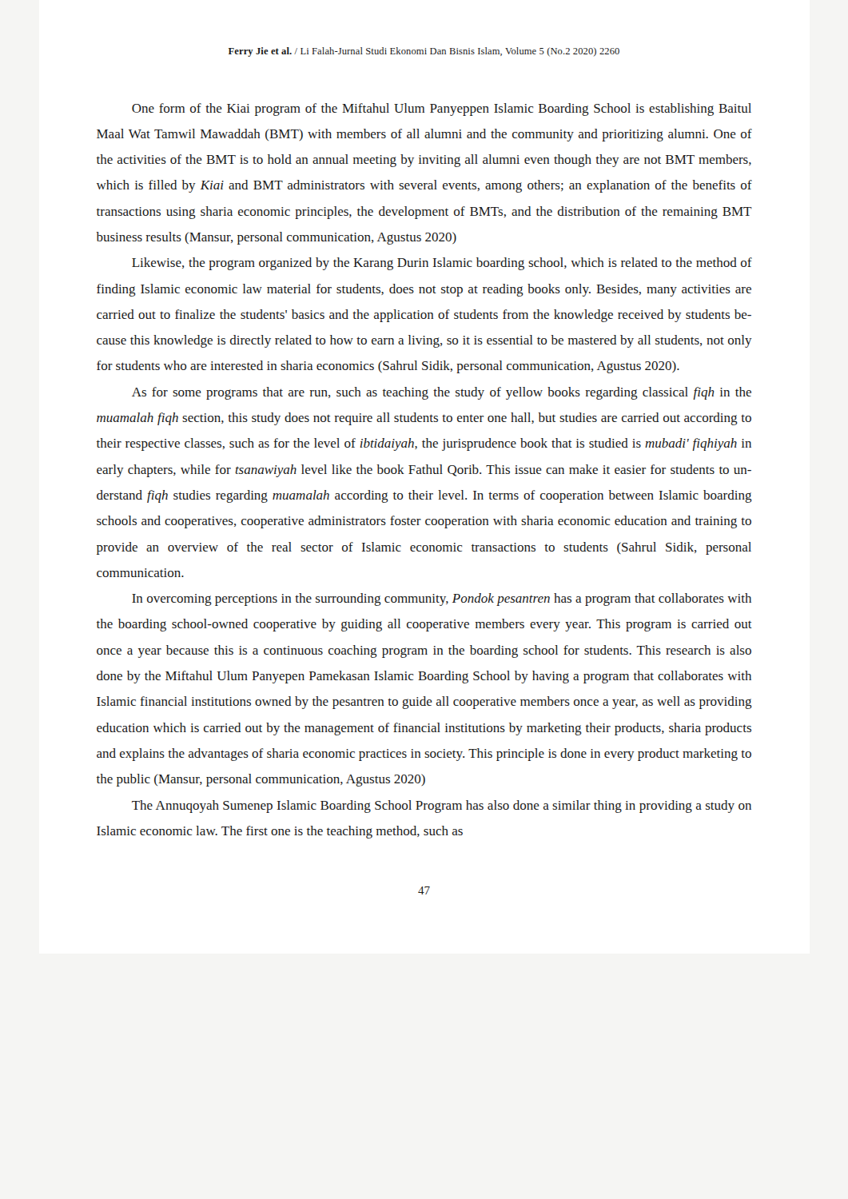Ferry Jie et al. / Li Falah-Jurnal Studi Ekonomi Dan Bisnis Islam, Volume 5 (No.2 2020) 2260
One form of the Kiai program of the Miftahul Ulum Panyeppen Islamic Boarding School is establishing Baitul Maal Wat Tamwil Mawaddah (BMT) with members of all alumni and the community and prioritizing alumni. One of the activities of the BMT is to hold an annual meeting by inviting all alumni even though they are not BMT members, which is filled by Kiai and BMT administrators with several events, among others; an explanation of the benefits of transactions using sharia economic principles, the development of BMTs, and the distribution of the remaining BMT business results (Mansur, personal communication, Agustus 2020)
Likewise, the program organized by the Karang Durin Islamic boarding school, which is related to the method of finding Islamic economic law material for students, does not stop at reading books only. Besides, many activities are carried out to finalize the students' basics and the application of students from the knowledge received by students because this knowledge is directly related to how to earn a living, so it is essential to be mastered by all students, not only for students who are interested in sharia economics (Sahrul Sidik, personal communication, Agustus 2020).
As for some programs that are run, such as teaching the study of yellow books regarding classical fiqh in the muamalah fiqh section, this study does not require all students to enter one hall, but studies are carried out according to their respective classes, such as for the level of ibtidaiyah, the jurisprudence book that is studied is mubadi' fiqhiyah in early chapters, while for tsanawiyah level like the book Fathul Qorib. This issue can make it easier for students to understand fiqh studies regarding muamalah according to their level. In terms of cooperation between Islamic boarding schools and cooperatives, cooperative administrators foster cooperation with sharia economic education and training to provide an overview of the real sector of Islamic economic transactions to students (Sahrul Sidik, personal communication.
In overcoming perceptions in the surrounding community, Pondok pesantren has a program that collaborates with the boarding school-owned cooperative by guiding all cooperative members every year. This program is carried out once a year because this is a continuous coaching program in the boarding school for students. This research is also done by the Miftahul Ulum Panyepen Pamekasan Islamic Boarding School by having a program that collaborates with Islamic financial institutions owned by the pesantren to guide all cooperative members once a year, as well as providing education which is carried out by the management of financial institutions by marketing their products, sharia products and explains the advantages of sharia economic practices in society. This principle is done in every product marketing to the public (Mansur, personal communication, Agustus 2020)
The Annuqoyah Sumenep Islamic Boarding School Program has also done a similar thing in providing a study on Islamic economic law. The first one is the teaching method, such as
47